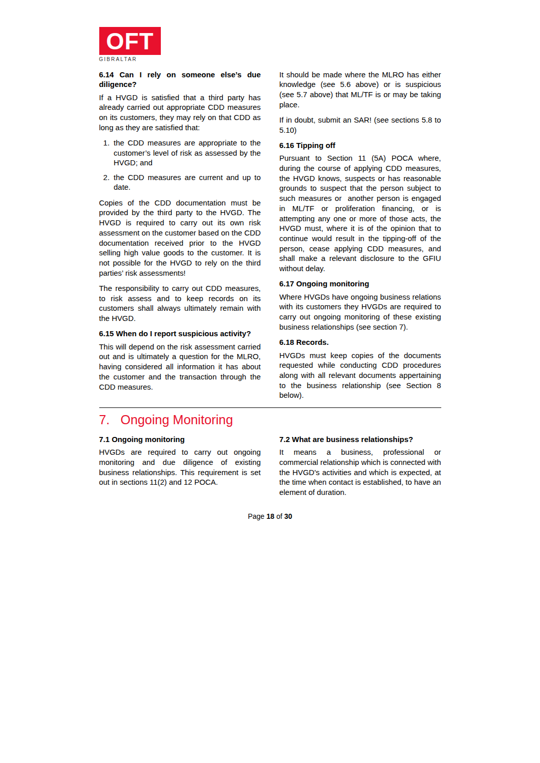OFT
GIBRALTAR
6.14 Can I rely on someone else’s due diligence?
If a HVGD is satisfied that a third party has already carried out appropriate CDD measures on its customers, they may rely on that CDD as long as they are satisfied that:
the CDD measures are appropriate to the customer’s level of risk as assessed by the HVGD; and
the CDD measures are current and up to date.
Copies of the CDD documentation must be provided by the third party to the HVGD. The HVGD is required to carry out its own risk assessment on the customer based on the CDD documentation received prior to the HVGD selling high value goods to the customer. It is not possible for the HVGD to rely on the third parties’ risk assessments!
The responsibility to carry out CDD measures, to risk assess and to keep records on its customers shall always ultimately remain with the HVGD.
6.15 When do I report suspicious activity?
This will depend on the risk assessment carried out and is ultimately a question for the MLRO, having considered all information it has about the customer and the transaction through the CDD measures.
It should be made where the MLRO has either knowledge (see 5.6 above) or is suspicious (see 5.7 above) that ML/TF is or may be taking place.
If in doubt, submit an SAR! (see sections 5.8 to 5.10)
6.16 Tipping off
Pursuant to Section 11 (5A) POCA where, during the course of applying CDD measures, the HVGD knows, suspects or has reasonable grounds to suspect that the person subject to such measures or another person is engaged in ML/TF or proliferation financing, or is attempting any one or more of those acts, the HVGD must, where it is of the opinion that to continue would result in the tipping-off of the person, cease applying CDD measures, and shall make a relevant disclosure to the GFIU without delay.
6.17 Ongoing monitoring
Where HVGDs have ongoing business relations with its customers they HVGDs are required to carry out ongoing monitoring of these existing business relationships (see section 7).
6.18 Records.
HVGDs must keep copies of the documents requested while conducting CDD procedures along with all relevant documents appertaining to the business relationship (see Section 8 below).
7. Ongoing Monitoring
7.1 Ongoing monitoring
HVGDs are required to carry out ongoing monitoring and due diligence of existing business relationships. This requirement is set out in sections 11(2) and 12 POCA.
7.2 What are business relationships?
It means a business, professional or commercial relationship which is connected with the HVGD's activities and which is expected, at the time when contact is established, to have an element of duration.
Page 18 of 30